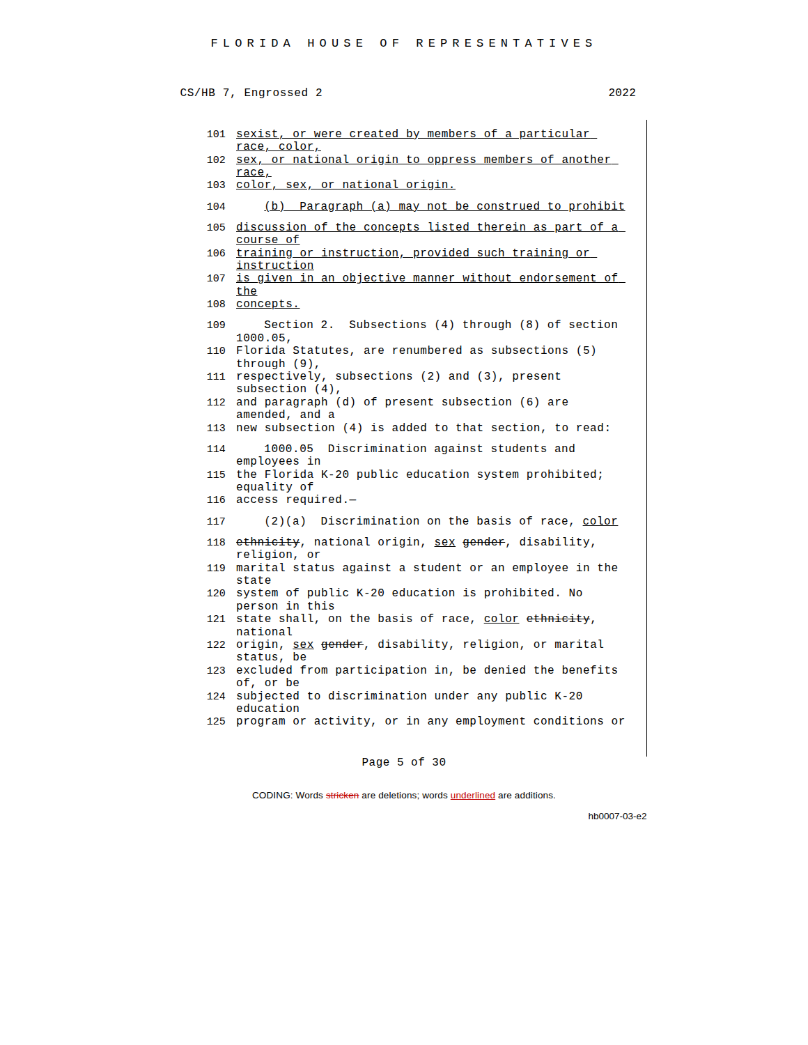FLORIDA HOUSE OF REPRESENTATIVES
CS/HB 7, Engrossed 2 2022
101 sexist, or were created by members of a particular race, color,
102 sex, or national origin to oppress members of another race,
103 color, sex, or national origin.
104 (b) Paragraph (a) may not be construed to prohibit
105 discussion of the concepts listed therein as part of a course of
106 training or instruction, provided such training or instruction
107 is given in an objective manner without endorsement of the
108 concepts.
109 Section 2. Subsections (4) through (8) of section 1000.05,
110 Florida Statutes, are renumbered as subsections (5) through (9),
111 respectively, subsections (2) and (3), present subsection (4),
112 and paragraph (d) of present subsection (6) are amended, and a
113 new subsection (4) is added to that section, to read:
114 1000.05 Discrimination against students and employees in
115 the Florida K-20 public education system prohibited; equality of
116 access required.—
117 (2)(a) Discrimination on the basis of race, color
118 ethnicity, national origin, sex gender, disability, religion, or
119 marital status against a student or an employee in the state
120 system of public K-20 education is prohibited. No person in this
121 state shall, on the basis of race, color ethnicity, national
122 origin, sex gender, disability, religion, or marital status, be
123 excluded from participation in, be denied the benefits of, or be
124 subjected to discrimination under any public K-20 education
125 program or activity, or in any employment conditions or
Page 5 of 30
CODING: Words stricken are deletions; words underlined are additions.
hb0007-03-e2